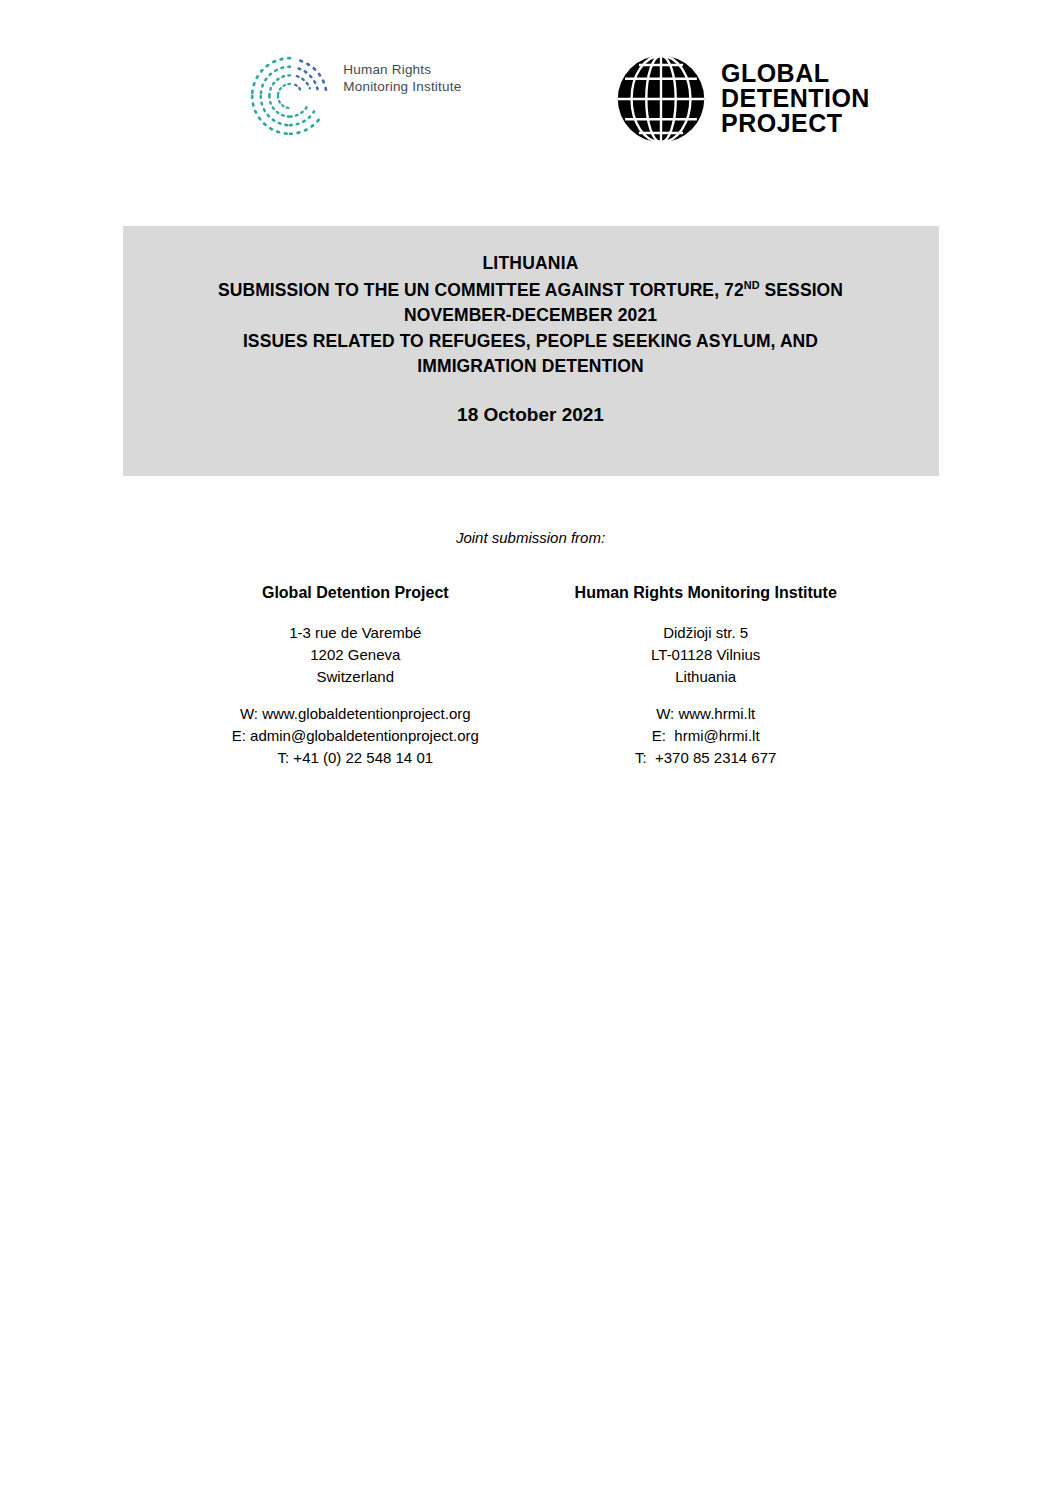Human Rights
Monitoring Institute
GLOBAL
DETENTION
PROJECT
LITHUANIA
SUBMISSION TO THE UN COMMITTEE AGAINST TORTURE, 72ND SESSION
NOVEMBER-DECEMBER 2021
ISSUES RELATED TO REFUGEES, PEOPLE SEEKING ASYLUM, AND
IMMIGRATION DETENTION
18 October 2021
Joint submission from:
Global Detention Project
1-3 rue de Varembé
1202 Geneva
Switzerland
W: www.globaldetentionproject.org
E: admin@globaldetentionproject.org
T: +41 (0) 22 548 14 01
Human Rights Monitoring Institute
Didžioji str. 5
LT-01128 Vilnius
Lithuania
W: www.hrmi.lt
E: hrmi@hrmi.lt
T: +370 85 2314 677